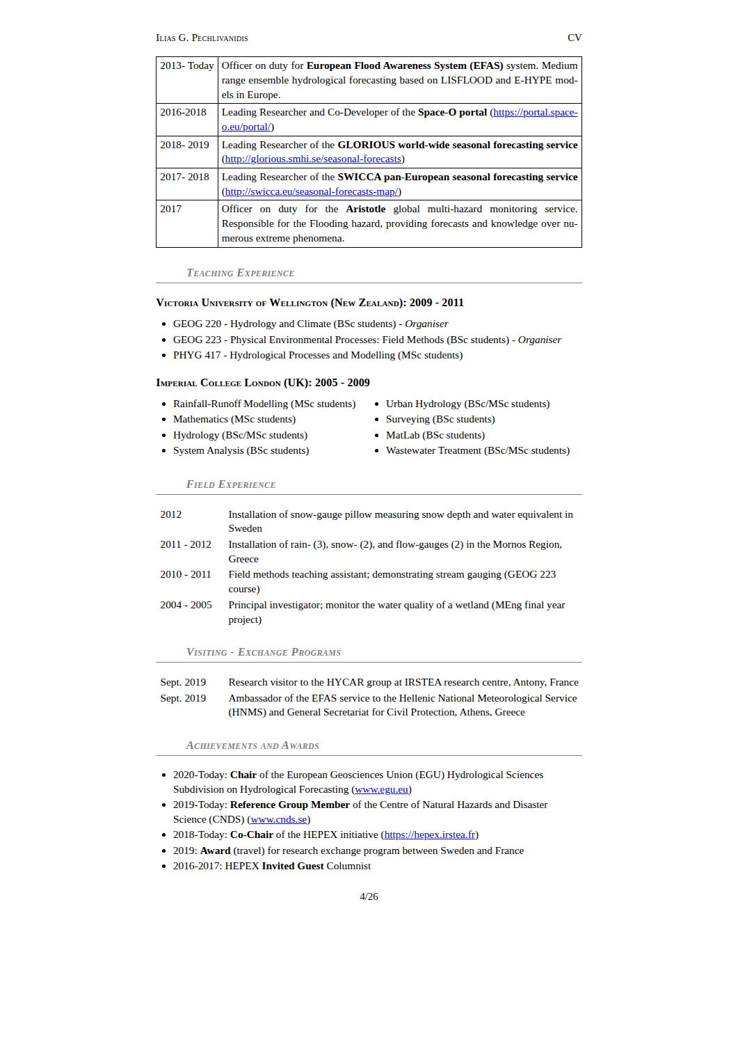Ilias G. Pechlivanidis CV
| 2013- Today | Officer on duty for European Flood Awareness System (EFAS) system. Medium range ensemble hydrological forecasting based on LISFLOOD and E-HYPE models in Europe. |
| 2016-2018 | Leading Researcher and Co-Developer of the Space-O portal ( https://portal.space-o.eu/portal/ ) |
| 2018- 2019 | Leading Researcher of the GLORIOUS world-wide seasonal forecasting service ( http://glorious.smhi.se/seasonal-forecasts ) |
| 2017- 2018 | Leading Researcher of the SWICCA pan-European seasonal forecasting service ( http://swicca.eu/seasonal-forecasts-map/ ) |
| 2017 | Officer on duty for the Aristotle global multi-hazard monitoring service. Responsible for the Flooding hazard, providing forecasts and knowledge over numerous extreme phenomena. |
Teaching Experience
Victoria University of Wellington (New Zealand): 2009 - 2011
GEOG 220 - Hydrology and Climate (BSc students) - Organiser
GEOG 223 - Physical Environmental Processes: Field Methods (BSc students) - Organiser
PHYG 417 - Hydrological Processes and Modelling (MSc students)
Imperial College London (UK): 2005 - 2009
Rainfall-Runoff Modelling (MSc students)
Mathematics (MSc students)
Hydrology (BSc/MSc students)
System Analysis (BSc students)
Urban Hydrology (BSc/MSc students)
Surveying (BSc students)
MatLab (BSc students)
Wastewater Treatment (BSc/MSc students)
Field Experience
| 2012 | Installation of snow-gauge pillow measuring snow depth and water equivalent in Sweden |
| 2011 - 2012 | Installation of rain- (3), snow- (2), and flow-gauges (2) in the Mornos Region, Greece |
| 2010 - 2011 | Field methods teaching assistant; demonstrating stream gauging (GEOG 223 course) |
| 2004 - 2005 | Principal investigator; monitor the water quality of a wetland (MEng final year project) |
Visiting - Exchange Programs
| Sept. 2019 | Research visitor to the HYCAR group at IRSTEA research centre, Antony, France |
| Sept. 2019 | Ambassador of the EFAS service to the Hellenic National Meteorological Service (HNMS) and General Secretariat for Civil Protection, Athens, Greece |
Achievements and Awards
2020-Today: Chair of the European Geosciences Union (EGU) Hydrological Sciences Subdivision on Hydrological Forecasting (www.egu.eu)
2019-Today: Reference Group Member of the Centre of Natural Hazards and Disaster Science (CNDS) (www.cnds.se)
2018-Today: Co-Chair of the HEPEX initiative (https://hepex.irstea.fr)
2019: Award (travel) for research exchange program between Sweden and France
2016-2017: HEPEX Invited Guest Columnist
4/26